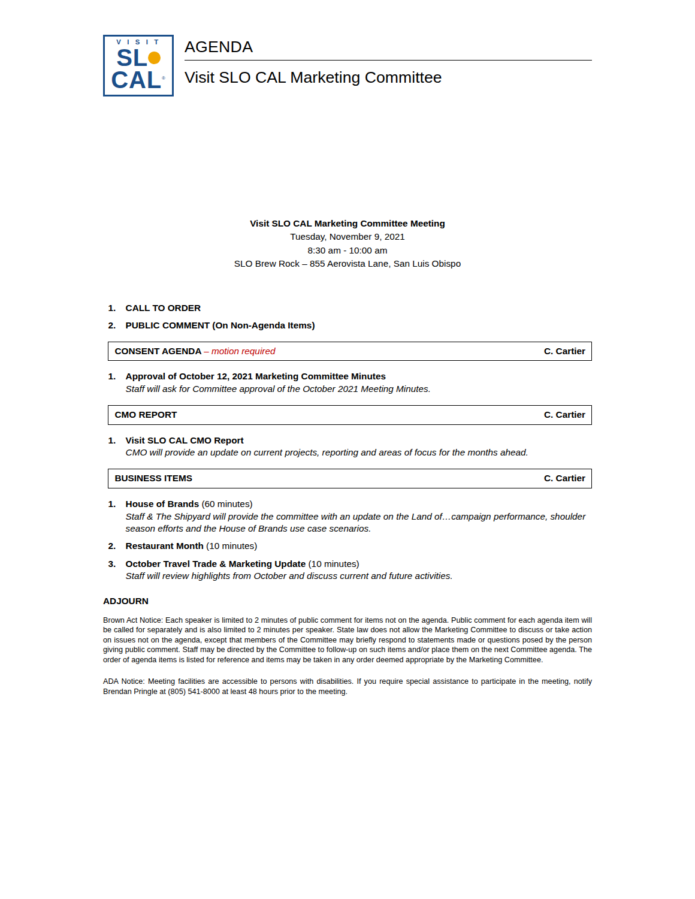V I S I T
SL
CAL®
AGENDA
Visit SLO CAL Marketing Committee
Visit SLO CAL Marketing Committee Meeting
Tuesday, November 9, 2021
8:30 am - 10:00 am
SLO Brew Rock – 855 Aerovista Lane, San Luis Obispo
CALL TO ORDER
PUBLIC COMMENT (On Non-Agenda Items)
CONSENT AGENDA – motion required C. Cartier
Approval of October 12, 2021 Marketing Committee Minutes Staff will ask for Committee approval of the October 2021 Meeting Minutes.
CMO REPORT C. Cartier
Visit SLO CAL CMO Report CMO will provide an update on current projects, reporting and areas of focus for the months ahead.
BUSINESS ITEMS C. Cartier
House of Brands (60 minutes) Staff & The Shipyard will provide the committee with an update on the Land of…campaign performance, shoulder season efforts and the House of Brands use case scenarios.
Restaurant Month (10 minutes)
October Travel Trade & Marketing Update (10 minutes) Staff will review highlights from October and discuss current and future activities.
ADJOURN
Brown Act Notice: Each speaker is limited to 2 minutes of public comment for items not on the agenda. Public comment for each agenda item will be called for separately and is also limited to 2 minutes per speaker. State law does not allow the Marketing Committee to discuss or take action on issues not on the agenda, except that members of the Committee may briefly respond to statements made or questions posed by the person giving public comment. Staff may be directed by the Committee to follow-up on such items and/or place them on the next Committee agenda. The order of agenda items is listed for reference and items may be taken in any order deemed appropriate by the Marketing Committee.
ADA Notice: Meeting facilities are accessible to persons with disabilities. If you require special assistance to participate in the meeting, notify Brendan Pringle at (805) 541-8000 at least 48 hours prior to the meeting.